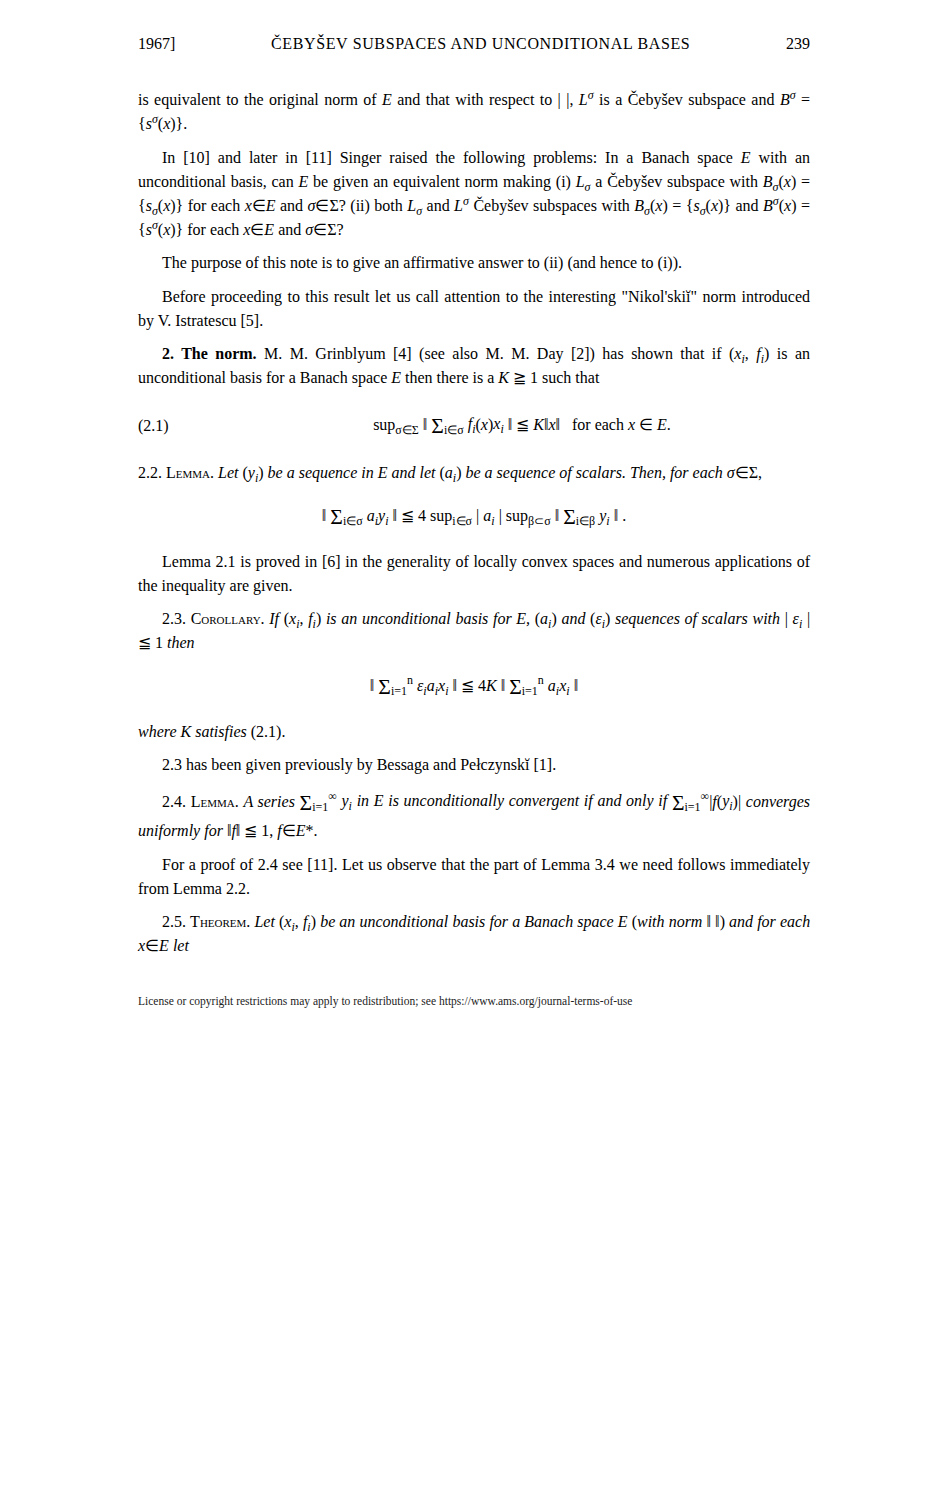1967] ČEBYŠEV SUBSPACES AND UNCONDITIONAL BASES 239
is equivalent to the original norm of E and that with respect to | |, Lσ is a Čebyšev subspace and Bσ = {sσ(x)}.
In [10] and later in [11] Singer raised the following problems: In a Banach space E with an unconditional basis, can E be given an equivalent norm making (i) Lσ a Čebyšev subspace with Bσ(x) = {sσ(x)} for each x∈E and σ∈Σ? (ii) both Lσ and Lσ Čebyšev subspaces with Bσ(x) = {sσ(x)} and Bσ(x) = {sσ(x)} for each x∈E and σ∈Σ?
The purpose of this note is to give an affirmative answer to (ii) (and hence to (i)).
Before proceeding to this result let us call attention to the interesting "Nikol'skiĭ" norm introduced by V. Istratescu [5].
2. The norm. M. M. Grinblyum [4] (see also M. M. Day [2]) has shown that if (xi, fi) is an unconditional basis for a Banach space E then there is a K ≧ 1 such that
(2.1) supσ∈Σ ‖ Σi∈σ fi(x)xi ‖ ≦ K‖x‖ for each x ∈ E.
2.2. Lemma. Let (yi) be a sequence in E and let (ai) be a sequence of scalars. Then, for each σ∈Σ,
‖ Σi∈σ aiyi ‖ ≦ 4 supi∈σ | ai | supβ⊂σ ‖ Σi∈β yi ‖ .
Lemma 2.1 is proved in [6] in the generality of locally convex spaces and numerous applications of the inequality are given.
2.3. Corollary. If (xi, fi) is an unconditional basis for E, (ai) and (εi) sequences of scalars with | εi | ≦ 1 then
‖ Σi=1n εiaixi ‖ ≦ 4K ‖ Σi=1n aixi ‖
where K satisfies (2.1).
2.3 has been given previously by Bessaga and Pełczynskĭ [1].
2.4. Lemma. A series Σi=1∞ yi in E is unconditionally convergent if and only if Σi=1∞|f(yi)| converges uniformly for ‖f‖ ≦ 1, f∈E*.
For a proof of 2.4 see [11]. Let us observe that the part of Lemma 3.4 we need follows immediately from Lemma 2.2.
2.5. Theorem. Let (xi, fi) be an unconditional basis for a Banach space E (with norm ‖ ‖) and for each x∈E let
License or copyright restrictions may apply to redistribution; see https://www.ams.org/journal-terms-of-use